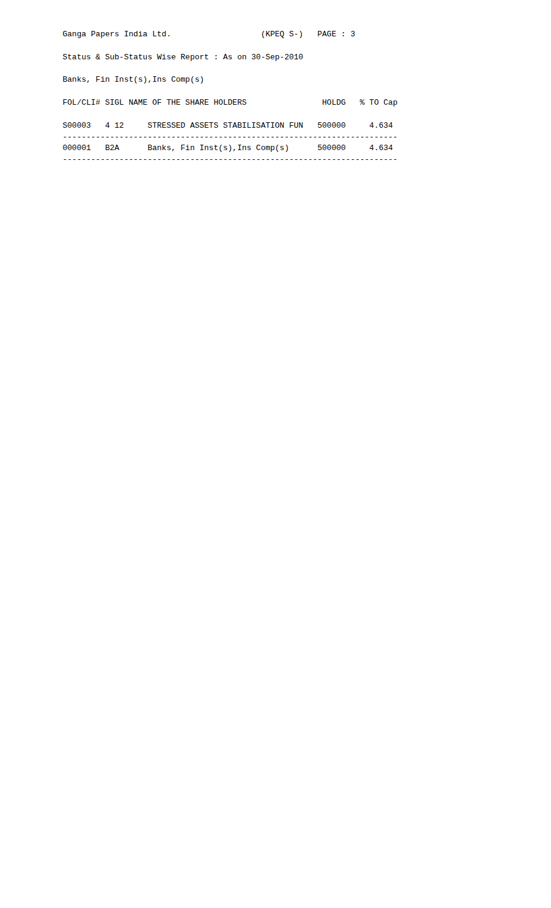Ganga Papers India Ltd.                   (KPEQ S-)   PAGE : 3

Status & Sub-Status Wise Report : As on 30-Sep-2010

Banks, Fin Inst(s),Ins Comp(s)

FOL/CLI# SIGL NAME OF THE SHARE HOLDERS                HOLDG   % TO Cap

S00003   4 12     STRESSED ASSETS STABILISATION FUN   500000     4.634
-----------------------------------------------------------------------
000001   B2A      Banks, Fin Inst(s),Ins Comp(s)      500000     4.634
-----------------------------------------------------------------------